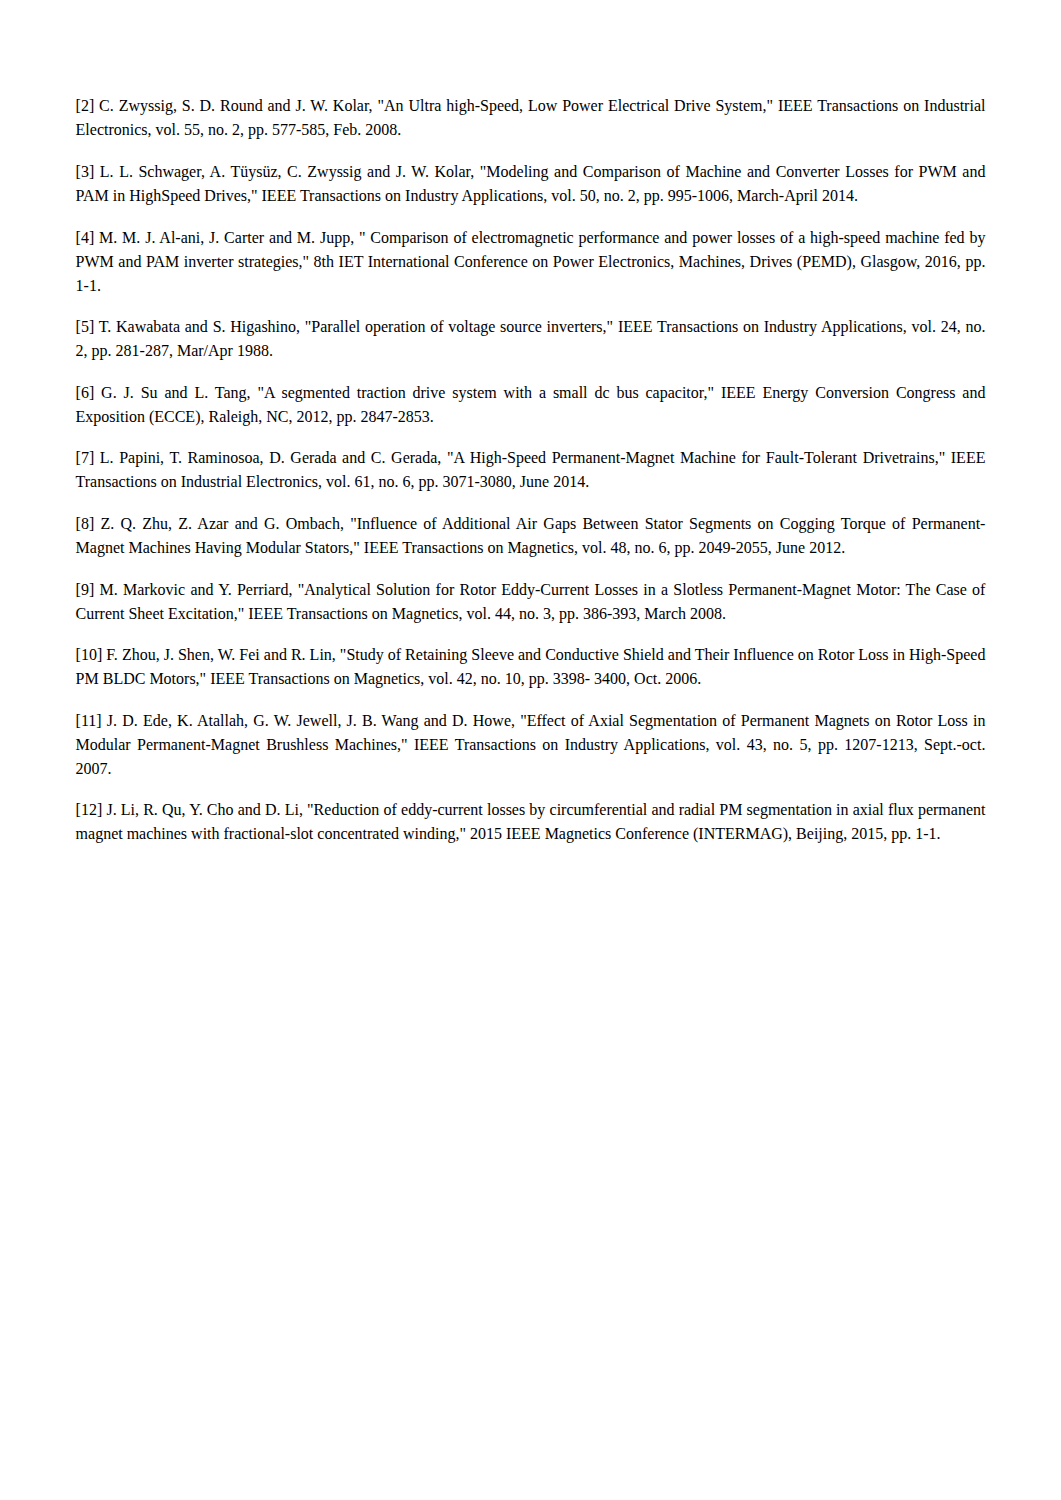[2] C. Zwyssig, S. D. Round and J. W. Kolar, "An Ultra high-Speed, Low Power Electrical Drive System," IEEE Transactions on Industrial Electronics, vol. 55, no. 2, pp. 577-585, Feb. 2008.
[3] L. L. Schwager, A. Tüysüz, C. Zwyssig and J. W. Kolar, "Modeling and Comparison of Machine and Converter Losses for PWM and PAM in HighSpeed Drives," IEEE Transactions on Industry Applications, vol. 50, no. 2, pp. 995-1006, March-April 2014.
[4] M. M. J. Al-ani, J. Carter and M. Jupp, " Comparison of electromagnetic performance and power losses of a high-speed machine fed by PWM and PAM inverter strategies," 8th IET International Conference on Power Electronics, Machines, Drives (PEMD), Glasgow, 2016, pp. 1-1.
[5] T. Kawabata and S. Higashino, "Parallel operation of voltage source inverters," IEEE Transactions on Industry Applications, vol. 24, no. 2, pp. 281-287, Mar/Apr 1988.
[6] G. J. Su and L. Tang, "A segmented traction drive system with a small dc bus capacitor," IEEE Energy Conversion Congress and Exposition (ECCE), Raleigh, NC, 2012, pp. 2847-2853.
[7] L. Papini, T. Raminosoa, D. Gerada and C. Gerada, "A High-Speed Permanent-Magnet Machine for Fault-Tolerant Drivetrains," IEEE Transactions on Industrial Electronics, vol. 61, no. 6, pp. 3071-3080, June 2014.
[8] Z. Q. Zhu, Z. Azar and G. Ombach, "Influence of Additional Air Gaps Between Stator Segments on Cogging Torque of Permanent-Magnet Machines Having Modular Stators," IEEE Transactions on Magnetics, vol. 48, no. 6, pp. 2049-2055, June 2012.
[9] M. Markovic and Y. Perriard, "Analytical Solution for Rotor Eddy-Current Losses in a Slotless Permanent-Magnet Motor: The Case of Current Sheet Excitation," IEEE Transactions on Magnetics, vol. 44, no. 3, pp. 386-393, March 2008.
[10] F. Zhou, J. Shen, W. Fei and R. Lin, "Study of Retaining Sleeve and Conductive Shield and Their Influence on Rotor Loss in High-Speed PM BLDC Motors," IEEE Transactions on Magnetics, vol. 42, no. 10, pp. 3398- 3400, Oct. 2006.
[11] J. D. Ede, K. Atallah, G. W. Jewell, J. B. Wang and D. Howe, "Effect of Axial Segmentation of Permanent Magnets on Rotor Loss in Modular Permanent-Magnet Brushless Machines," IEEE Transactions on Industry Applications, vol. 43, no. 5, pp. 1207-1213, Sept.-oct. 2007.
[12] J. Li, R. Qu, Y. Cho and D. Li, "Reduction of eddy-current losses by circumferential and radial PM segmentation in axial flux permanent magnet machines with fractional-slot concentrated winding," 2015 IEEE Magnetics Conference (INTERMAG), Beijing, 2015, pp. 1-1.